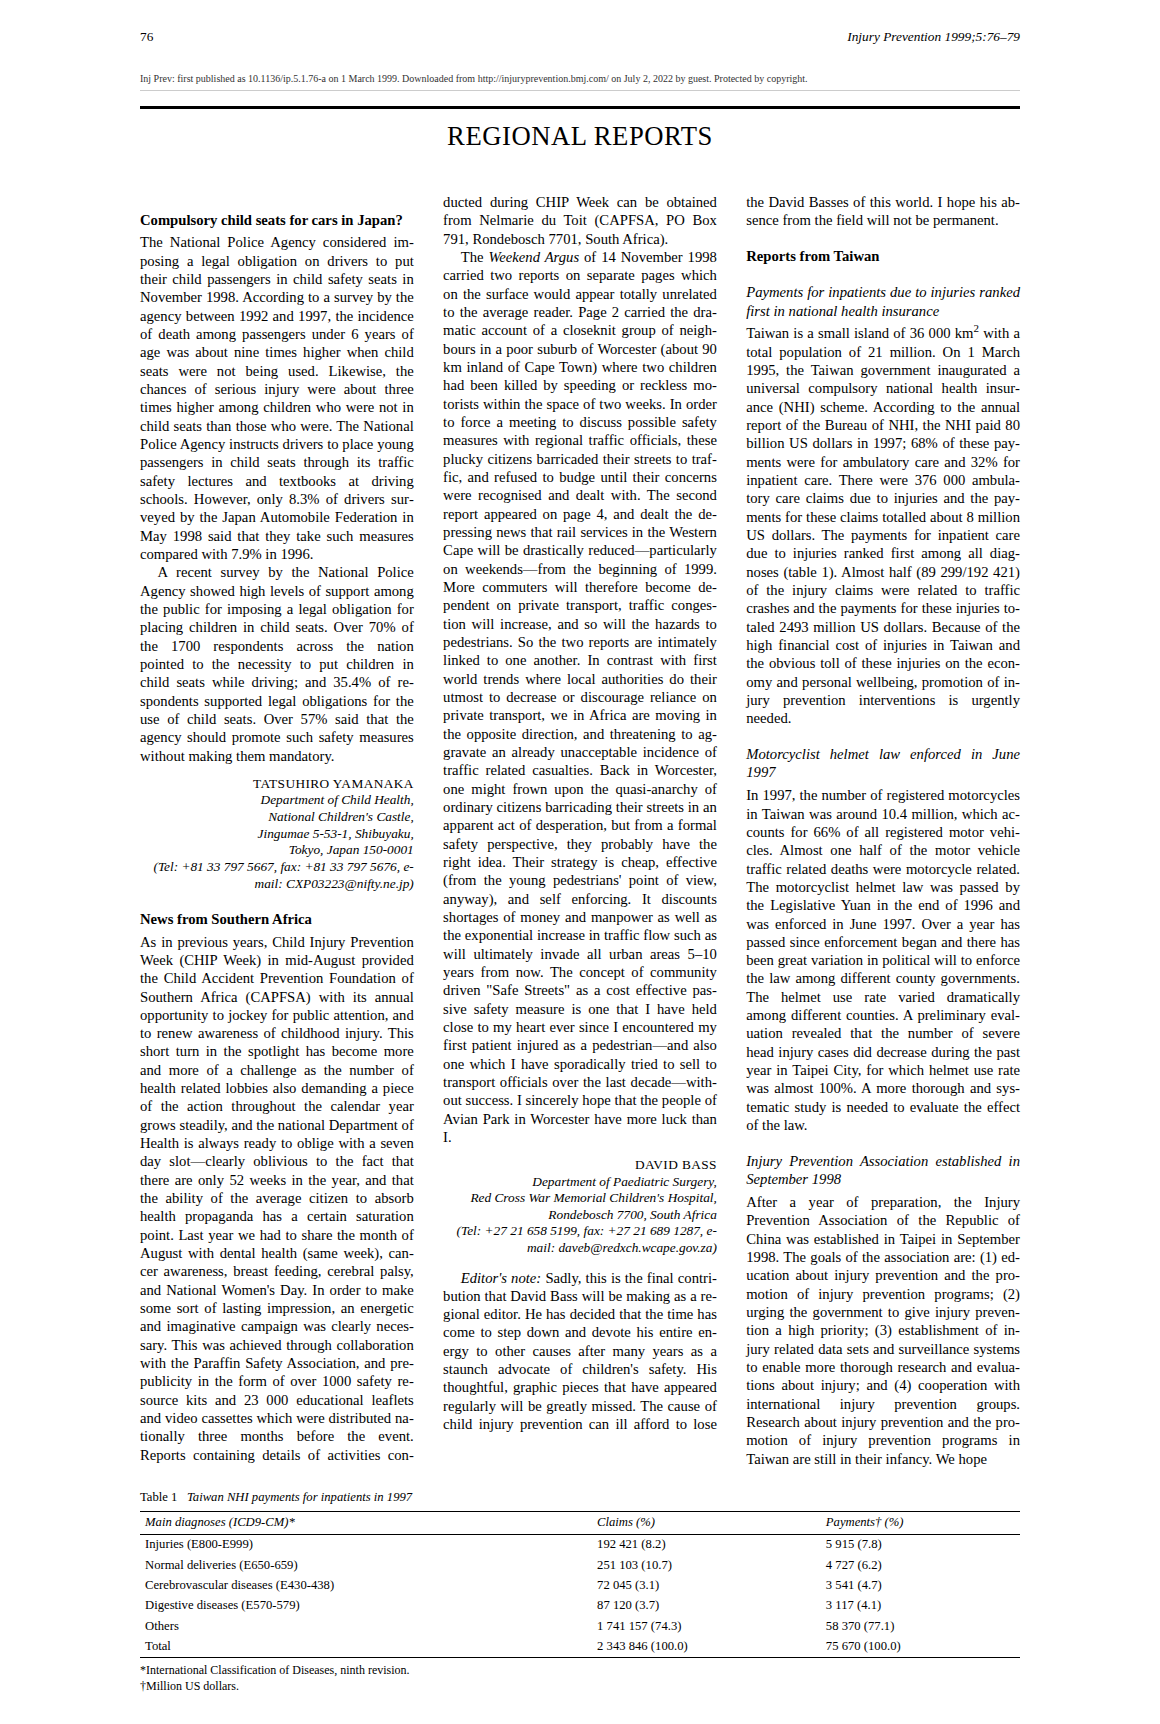76 Injury Prevention 1999;5:76–79
Inj Prev: first published as 10.1136/ip.5.1.76-a on 1 March 1999. Downloaded from http://injuryprevention.bmj.com/ on July 2, 2022 by guest. Protected by copyright.
REGIONAL REPORTS
Compulsory child seats for cars in Japan?
The National Police Agency considered imposing a legal obligation on drivers to put their child passengers in child safety seats in November 1998. According to a survey by the agency between 1992 and 1997, the incidence of death among passengers under 6 years of age was about nine times higher when child seats were not being used. Likewise, the chances of serious injury were about three times higher among children who were not in child seats than those who were. The National Police Agency instructs drivers to place young passengers in child seats through its traffic safety lectures and textbooks at driving schools. However, only 8.3% of drivers surveyed by the Japan Automobile Federation in May 1998 said that they take such measures compared with 7.9% in 1996.
A recent survey by the National Police Agency showed high levels of support among the public for imposing a legal obligation for placing children in child seats. Over 70% of the 1700 respondents across the nation pointed to the necessity to put children in child seats while driving; and 35.4% of respondents supported legal obligations for the use of child seats. Over 57% said that the agency should promote such safety measures without making them mandatory.
Tatsuhiro Yamanaka
Department of Child Health,
National Children's Castle,
Jingumae 5-53-1, Shibuyaku,
Tokyo, Japan 150-0001
(Tel: +81 33 797 5667, fax: +81 33 797 5676, e-mail: CXP03223@nifty.ne.jp)
News from Southern Africa
As in previous years, Child Injury Prevention Week (CHIP Week) in mid-August provided the Child Accident Prevention Foundation of Southern Africa (CAPFSA) with its annual opportunity to jockey for public attention, and to renew awareness of childhood injury. This short turn in the spotlight has become more and more of a challenge as the number of health related lobbies also demanding a piece of the action throughout the calendar year grows steadily, and the national Department of Health is always ready to oblige with a seven day slot—clearly oblivious to the fact that there are only 52 weeks in the year, and that the ability of the average citizen to absorb health propaganda has a certain saturation point. Last year we had to share the month of August with dental health (same week), cancer awareness, breast feeding, cerebral palsy, and National Women's Day. In order to make some sort of lasting impression, an energetic and imaginative campaign was clearly necessary. This was achieved through collaboration with the Paraffin Safety Association, and pre-publicity in the form of over 1000 safety resource kits and 23 000 educational leaflets and video cassettes which were distributed nationally three months before the event. Reports containing details of activities conducted during CHIP Week can be obtained from Nelmarie du Toit (CAPFSA, PO Box 791, Rondebosch 7701, South Africa).
The Weekend Argus of 14 November 1998 carried two reports on separate pages which on the surface would appear totally unrelated to the average reader. Page 2 carried the dramatic account of a closeknit group of neighbours in a poor suburb of Worcester (about 90 km inland of Cape Town) where two children had been killed by speeding or reckless motorists within the space of two weeks. In order to force a meeting to discuss possible safety measures with regional traffic officials, these plucky citizens barricaded their streets to traffic, and refused to budge until their concerns were recognised and dealt with. The second report appeared on page 4, and dealt the depressing news that rail services in the Western Cape will be drastically reduced—particularly on weekends—from the beginning of 1999. More commuters will therefore become dependent on private transport, traffic congestion will increase, and so will the hazards to pedestrians. So the two reports are intimately linked to one another. In contrast with first world trends where local authorities do their utmost to decrease or discourage reliance on private transport, we in Africa are moving in the opposite direction, and threatening to aggravate an already unacceptable incidence of traffic related casualties. Back in Worcester, one might frown upon the quasi-anarchy of ordinary citizens barricading their streets in an apparent act of desperation, but from a formal safety perspective, they probably have the right idea. Their strategy is cheap, effective (from the young pedestrians' point of view, anyway), and self enforcing. It discounts shortages of money and manpower as well as the exponential increase in traffic flow such as will ultimately invade all urban areas 5–10 years from now. The concept of community driven "Safe Streets" as a cost effective passive safety measure is one that I have held close to my heart ever since I encountered my first patient injured as a pedestrian—and also one which I have sporadically tried to sell to transport officials over the last decade—without success. I sincerely hope that the people of Avian Park in Worcester have more luck than I.
David Bass
Department of Paediatric Surgery,
Red Cross War Memorial Children's Hospital,
Rondebosch 7700, South Africa
(Tel: +27 21 658 5199, fax: +27 21 689 1287, e-mail: daveb@redxch.wcape.gov.za)
Editor's note: Sadly, this is the final contribution that David Bass will be making as a regional editor. He has decided that the time has come to step down and devote his entire energy to other causes after many years as a staunch advocate of children's safety. His thoughtful, graphic pieces that have appeared regularly will be greatly missed. The cause of child injury prevention can ill afford to lose the David Basses of this world. I hope his absence from the field will not be permanent.
Reports from Taiwan
Payments for inpatients due to injuries ranked first in national health insurance
Taiwan is a small island of 36 000 km2 with a total population of 21 million. On 1 March 1995, the Taiwan government inaugurated a universal compulsory national health insurance (NHI) scheme. According to the annual report of the Bureau of NHI, the NHI paid 80 billion US dollars in 1997; 68% of these payments were for ambulatory care and 32% for inpatient care. There were 376 000 ambulatory care claims due to injuries and the payments for these claims totalled about 8 million US dollars. The payments for inpatient care due to injuries ranked first among all diagnoses (table 1). Almost half (89 299/192 421) of the injury claims were related to traffic crashes and the payments for these injuries totaled 2493 million US dollars. Because of the high financial cost of injuries in Taiwan and the obvious toll of these injuries on the economy and personal wellbeing, promotion of injury prevention interventions is urgently needed.
Motorcyclist helmet law enforced in June 1997
In 1997, the number of registered motorcycles in Taiwan was around 10.4 million, which accounts for 66% of all registered motor vehicles. Almost one half of the motor vehicle traffic related deaths were motorcycle related. The motorcyclist helmet law was passed by the Legislative Yuan in the end of 1996 and was enforced in June 1997. Over a year has passed since enforcement began and there has been great variation in political will to enforce the law among different county governments. The helmet use rate varied dramatically among different counties. A preliminary evaluation revealed that the number of severe head injury cases did decrease during the past year in Taipei City, for which helmet use rate was almost 100%. A more thorough and systematic study is needed to evaluate the effect of the law.
Injury Prevention Association established in September 1998
After a year of preparation, the Injury Prevention Association of the Republic of China was established in Taipei in September 1998. The goals of the association are: (1) education about injury prevention and the promotion of injury prevention programs; (2) urging the government to give injury prevention a high priority; (3) establishment of injury related data sets and surveillance systems to enable more thorough research and evaluations about injury; and (4) cooperation with international injury prevention groups. Research about injury prevention and the promotion of injury prevention programs in Taiwan are still in their infancy. We hope
Table 1 Taiwan NHI payments for inpatients in 1997
| Main diagnoses (ICD9-CM)* | Claims (%) | Payments† (%) |
| --- | --- | --- |
| Injuries (E800-E999) | 192 421 (8.2) | 5 915 (7.8) |
| Normal deliveries (E650-659) | 251 103 (10.7) | 4 727 (6.2) |
| Cerebrovascular diseases (E430-438) | 72 045 (3.1) | 3 541 (4.7) |
| Digestive diseases (E570-579) | 87 120 (3.7) | 3 117 (4.1) |
| Others | 1 741 157 (74.3) | 58 370 (77.1) |
| Total | 2 343 846 (100.0) | 75 670 (100.0) |
*International Classification of Diseases, ninth revision.
†Million US dollars.